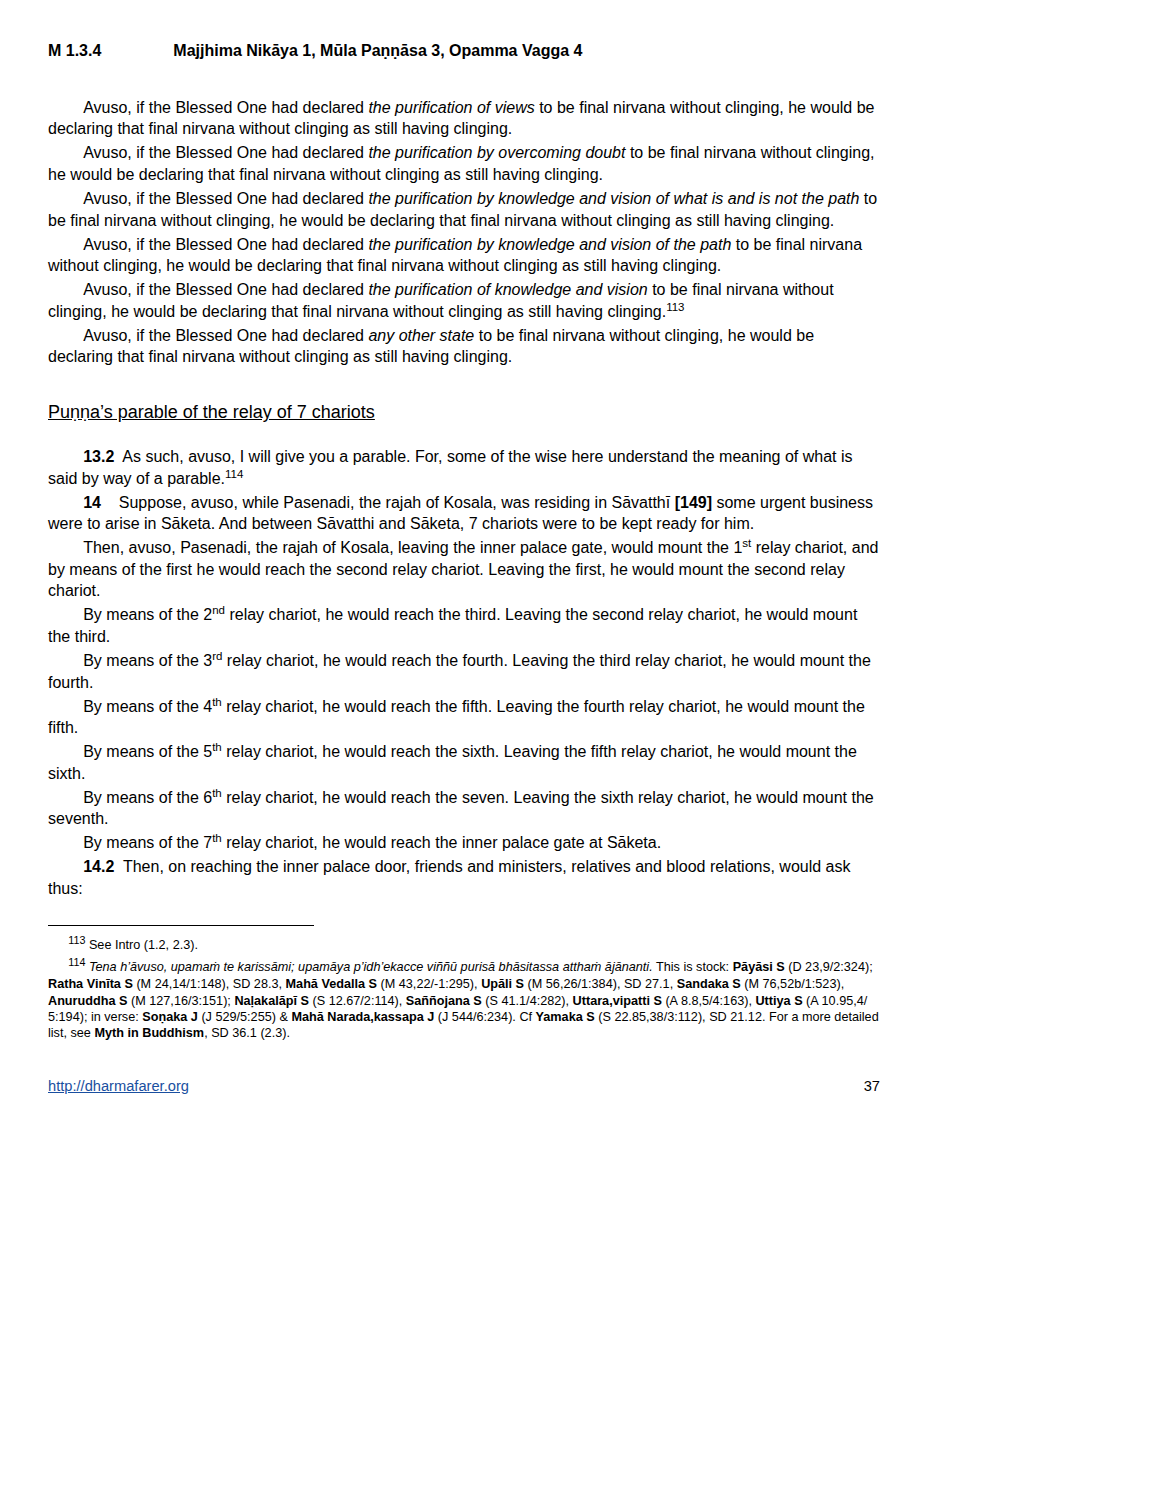M 1.3.4 Majjhima Nikāya 1, Mūla Paṇṇāsa 3, Opamma Vagga 4
Avuso, if the Blessed One had declared the purification of views to be final nirvana without clinging, he would be declaring that final nirvana without clinging as still having clinging.
Avuso, if the Blessed One had declared the purification by overcoming doubt to be final nirvana without clinging, he would be declaring that final nirvana without clinging as still having clinging.
Avuso, if the Blessed One had declared the purification by knowledge and vision of what is and is not the path to be final nirvana without clinging, he would be declaring that final nirvana without clinging as still having clinging.
Avuso, if the Blessed One had declared the purification by knowledge and vision of the path to be final nirvana without clinging, he would be declaring that final nirvana without clinging as still having clinging.
Avuso, if the Blessed One had declared the purification of knowledge and vision to be final nirvana without clinging, he would be declaring that final nirvana without clinging as still having clinging.113
Avuso, if the Blessed One had declared any other state to be final nirvana without clinging, he would be declaring that final nirvana without clinging as still having clinging.
Puṇṇa’s parable of the relay of 7 chariots
13.2 As such, avuso, I will give you a parable. For, some of the wise here understand the meaning of what is said by way of a parable.114
14 Suppose, avuso, while Pasenadi, the rajah of Kosala, was residing in Sāvatthī [149] some urgent business were to arise in Sāketa. And between Sāvatthi and Sāketa, 7 chariots were to be kept ready for him.
Then, avuso, Pasenadi, the rajah of Kosala, leaving the inner palace gate, would mount the 1st relay chariot, and by means of the first he would reach the second relay chariot. Leaving the first, he would mount the second relay chariot.
By means of the 2nd relay chariot, he would reach the third. Leaving the second relay chariot, he would mount the third.
By means of the 3rd relay chariot, he would reach the fourth. Leaving the third relay chariot, he would mount the fourth.
By means of the 4th relay chariot, he would reach the fifth. Leaving the fourth relay chariot, he would mount the fifth.
By means of the 5th relay chariot, he would reach the sixth. Leaving the fifth relay chariot, he would mount the sixth.
By means of the 6th relay chariot, he would reach the seven. Leaving the sixth relay chariot, he would mount the seventh.
By means of the 7th relay chariot, he would reach the inner palace gate at Sāketa.
14.2 Then, on reaching the inner palace door, friends and ministers, relatives and blood relations, would ask thus:
113 See Intro (1.2, 2.3).
114 Tena h’āvuso, upamaṁ te karissāmi; upamāya p’idh’ekacce viññū purisā bhāsitassa atthaṁ ājānanti. This is stock: Pāyāsi S (D 23,9/2:324); Ratha Vinīta S (M 24,14/1:148), SD 28.3, Mahā Vedalla S (M 43,22/-1:295), Upāli S (M 56,26/1:384), SD 27.1, Sandaka S (M 76,52b/1:523), Anuruddha S (M 127,16/3:151); Naḷakalāpī S (S 12.67/2:114), Saññojana S (S 41.1/4:282), Uttara,vipatti S (A 8.8,5/4:163), Uttiya S (A 10.95,4/ 5:194); in verse: Soṇaka J (J 529/5:255) & Mahā Narada,kassapa J (J 544/6:234). Cf Yamaka S (S 22.85,38/3:112), SD 21.12. For a more detailed list, see Myth in Buddhism, SD 36.1 (2.3).
http://dharmafarer.org 37